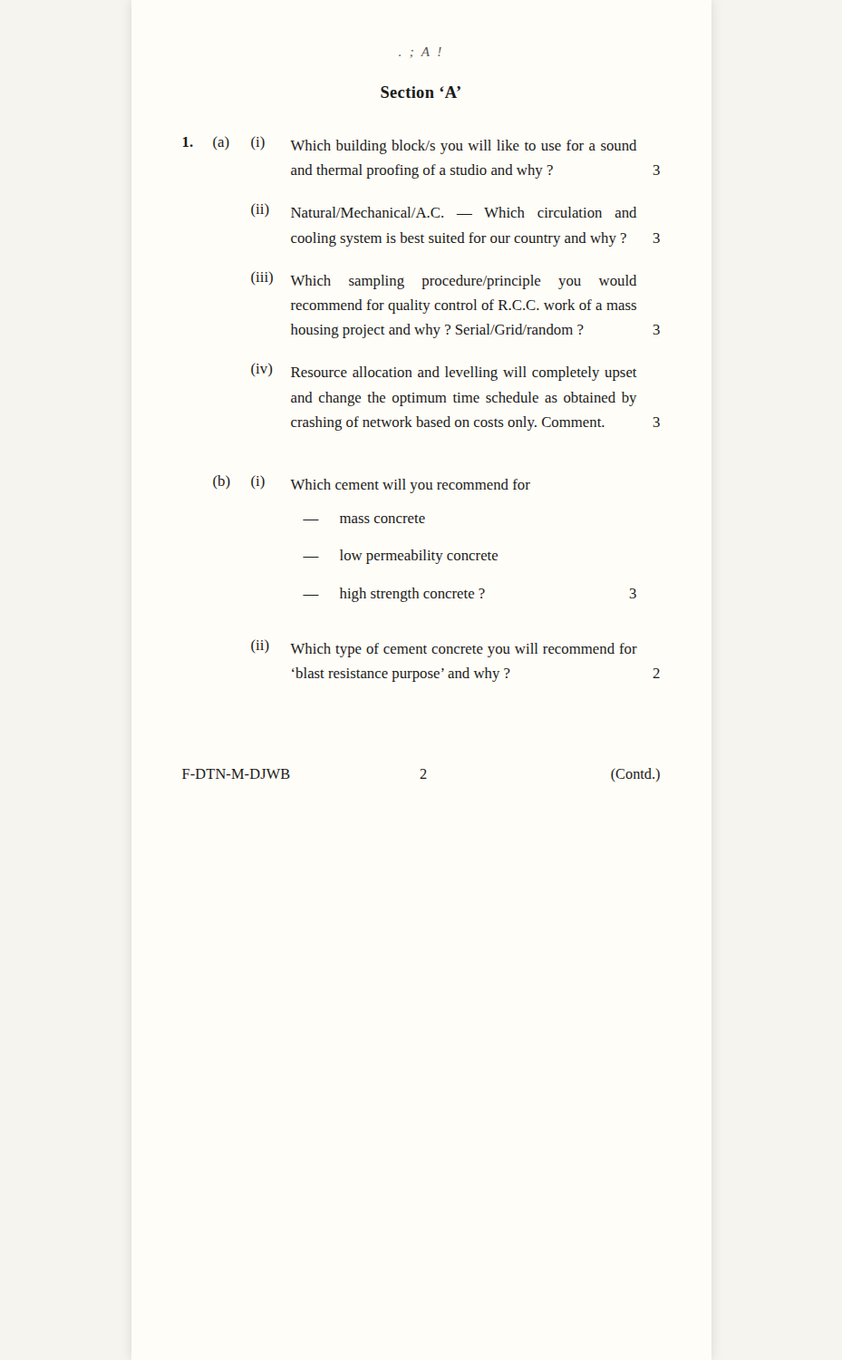. ; A !
Section ‘A’
1.
(a)
(i)
Which building block/s you will like to use for a sound and thermal proofing of a studio and why ? 3
(ii)
Natural/Mechanical/A.C. — Which circulation and cooling system is best suited for our country and why ? 3
(iii)
Which sampling procedure/principle you would recommend for quality control of R.C.C. work of a mass housing project and why ? Serial/Grid/random ? 3
(iv)
Resource allocation and levelling will completely upset and change the optimum time schedule as obtained by crashing of network based on costs only. Comment. 3
(b)
(i)
Which cement will you recommend for
mass concrete
low permeability concrete
high strength concrete ?3
(ii)
Which type of cement concrete you will recommend for ‘blast resistance purpose’ and why ? 2
F-DTN-M-DJWB
2
(Contd.)